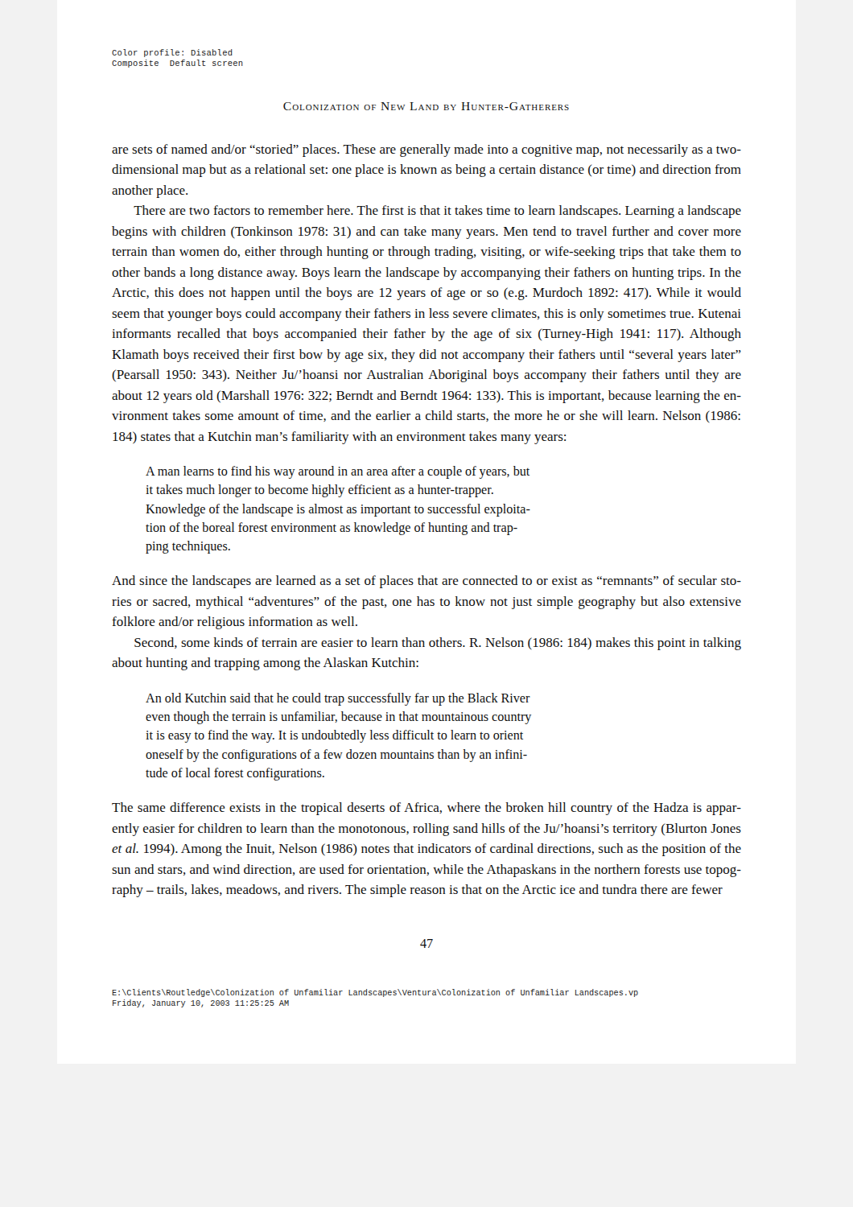Color profile: Disabled
Composite Default screen
Colonization of New Land by Hunter-Gatherers
are sets of named and/or “storied” places. These are generally made into a cognitive map, not necessarily as a two-dimensional map but as a relational set: one place is known as being a certain distance (or time) and direction from another place.
There are two factors to remember here. The first is that it takes time to learn landscapes. Learning a landscape begins with children (Tonkinson 1978: 31) and can take many years. Men tend to travel further and cover more terrain than women do, either through hunting or through trading, visiting, or wife-seeking trips that take them to other bands a long distance away. Boys learn the landscape by accompanying their fathers on hunting trips. In the Arctic, this does not happen until the boys are 12 years of age or so (e.g. Murdoch 1892: 417). While it would seem that younger boys could accompany their fathers in less severe climates, this is only sometimes true. Kutenai informants recalled that boys accompanied their father by the age of six (Turney-High 1941: 117). Although Klamath boys received their first bow by age six, they did not accompany their fathers until “several years later” (Pearsall 1950: 343). Neither Ju/’hoansi nor Australian Aboriginal boys accompany their fathers until they are about 12 years old (Marshall 1976: 322; Berndt and Berndt 1964: 133). This is important, because learning the environment takes some amount of time, and the earlier a child starts, the more he or she will learn. Nelson (1986: 184) states that a Kutchin man’s familiarity with an environment takes many years:
A man learns to find his way around in an area after a couple of years, but it takes much longer to become highly efficient as a hunter-trapper. Knowledge of the landscape is almost as important to successful exploitation of the boreal forest environment as knowledge of hunting and trapping techniques.
And since the landscapes are learned as a set of places that are connected to or exist as “remnants” of secular stories or sacred, mythical “adventures” of the past, one has to know not just simple geography but also extensive folklore and/or religious information as well.
Second, some kinds of terrain are easier to learn than others. R. Nelson (1986: 184) makes this point in talking about hunting and trapping among the Alaskan Kutchin:
An old Kutchin said that he could trap successfully far up the Black River even though the terrain is unfamiliar, because in that mountainous country it is easy to find the way. It is undoubtedly less difficult to learn to orient oneself by the configurations of a few dozen mountains than by an infinitude of local forest configurations.
The same difference exists in the tropical deserts of Africa, where the broken hill country of the Hadza is apparently easier for children to learn than the monotonous, rolling sand hills of the Ju/’hoansi’s territory (Blurton Jones et al. 1994). Among the Inuit, Nelson (1986) notes that indicators of cardinal directions, such as the position of the sun and stars, and wind direction, are used for orientation, while the Athapaskans in the northern forests use topography – trails, lakes, meadows, and rivers. The simple reason is that on the Arctic ice and tundra there are fewer
47
E:\Clients\Routledge\Colonization of Unfamiliar Landscapes\Ventura\Colonization of Unfamiliar Landscapes.vp
Friday, January 10, 2003 11:25:25 AM